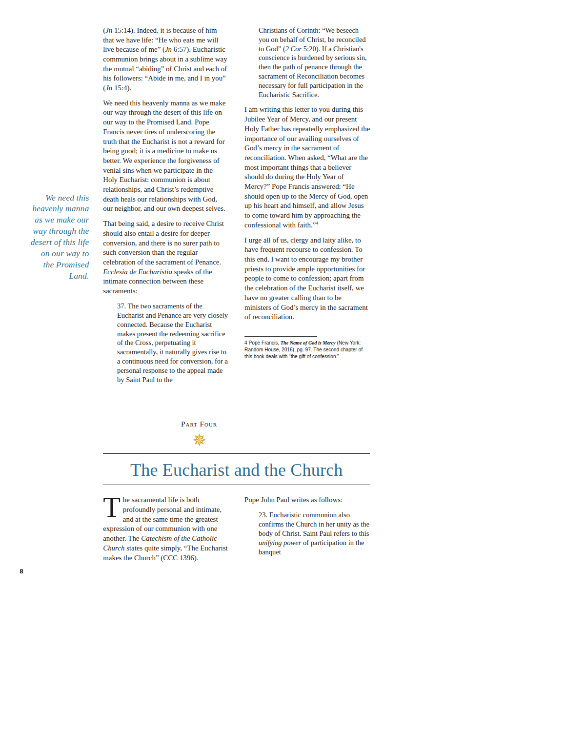We need this heavenly manna as we make our way through the desert of this life on our way to the Promised Land.
(Jn 15:14). Indeed, it is because of him that we have life: “He who eats me will live because of me” (Jn 6:57). Eucharistic communion brings about in a sublime way the mutual “abiding” of Christ and each of his followers: “Abide in me, and I in you” (Jn 15:4).
We need this heavenly manna as we make our way through the desert of this life on our way to the Promised Land. Pope Francis never tires of underscoring the truth that the Eucharist is not a reward for being good; it is a medicine to make us better. We experience the forgiveness of venial sins when we participate in the Holy Eucharist: communion is about relationships, and Christ’s redemptive death heals our relationships with God, our neighbor, and our own deepest selves.
That being said, a desire to receive Christ should also entail a desire for deeper conversion, and there is no surer path to such conversion than the regular celebration of the sacrament of Penance. Ecclesia de Eucharistia speaks of the intimate connection between these sacraments:
37. The two sacraments of the Eucharist and Penance are very closely connected. Because the Eucharist makes present the redeeming sacrifice of the Cross, perpetuating it sacramentally, it naturally gives rise to a continuous need for conversion, for a personal response to the appeal made by Saint Paul to the
Christians of Corinth: “We beseech you on behalf of Christ, be reconciled to God” (2 Cor 5:20). If a Christian's conscience is burdened by serious sin, then the path of penance through the sacrament of Reconciliation becomes necessary for full participation in the Eucharistic Sacrifice.
I am writing this letter to you during this Jubilee Year of Mercy, and our present Holy Father has repeatedly emphasized the importance of our availing ourselves of God’s mercy in the sacrament of reconciliation. When asked, “What are the most important things that a believer should do during the Holy Year of Mercy?” Pope Francis answered: “He should open up to the Mercy of God, open up his heart and himself, and allow Jesus to come toward him by approaching the confessional with faith.”4
I urge all of us, clergy and laity alike, to have frequent recourse to confession. To this end, I want to encourage my brother priests to provide ample opportunities for people to come to confession; apart from the celebration of the Eucharist itself, we have no greater calling than to be ministers of God’s mercy in the sacrament of reconciliation.
4 Pope Francis, The Name of God is Mercy (New York: Random House, 2016), pg. 97. The second chapter of this book deals with “the gift of confession.”
Part Four
✵
The Eucharist and the Church
The sacramental life is both profoundly personal and intimate, and at the same time the greatest expression of our communion with one another. The Catechism of the Catholic Church states quite simply, “The Eucharist makes the Church” (CCC 1396).
Pope John Paul writes as follows:
23. Eucharistic communion also confirms the Church in her unity as the body of Christ. Saint Paul refers to this unifying power of participation in the banquet
8